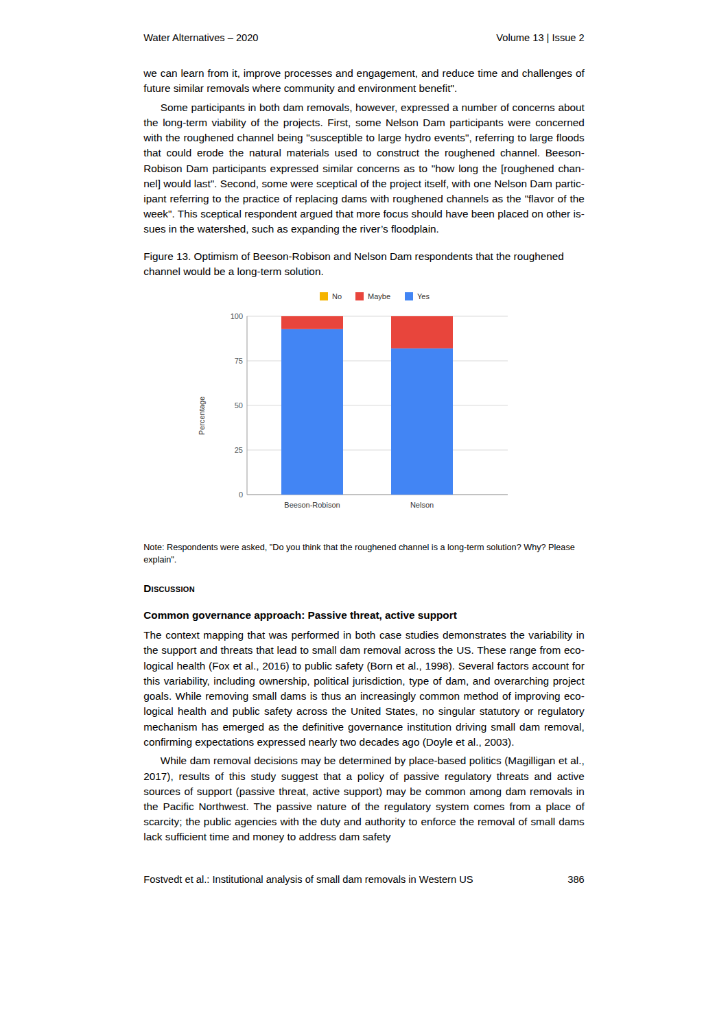Water Alternatives – 2020
Volume 13 | Issue 2
we can learn from it, improve processes and engagement, and reduce time and challenges of future similar removals where community and environment benefit".
Some participants in both dam removals, however, expressed a number of concerns about the long-term viability of the projects. First, some Nelson Dam participants were concerned with the roughened channel being "susceptible to large hydro events", referring to large floods that could erode the natural materials used to construct the roughened channel. Beeson-Robison Dam participants expressed similar concerns as to "how long the [roughened channel] would last". Second, some were sceptical of the project itself, with one Nelson Dam participant referring to the practice of replacing dams with roughened channels as the "flavor of the week". This sceptical respondent argued that more focus should have been placed on other issues in the watershed, such as expanding the river’s floodplain.
Figure 13. Optimism of Beeson-Robison and Nelson Dam respondents that the roughened channel would be a long-term solution.
No Maybe Yes Percentage 100 75 50 25 0 Beeson-Robison Nelson
Note: Respondents were asked, "Do you think that the roughened channel is a long-term solution? Why? Please explain".
Discussion
Common governance approach: Passive threat, active support
The context mapping that was performed in both case studies demonstrates the variability in the support and threats that lead to small dam removal across the US. These range from ecological health (Fox et al., 2016) to public safety (Born et al., 1998). Several factors account for this variability, including ownership, political jurisdiction, type of dam, and overarching project goals. While removing small dams is thus an increasingly common method of improving ecological health and public safety across the United States, no singular statutory or regulatory mechanism has emerged as the definitive governance institution driving small dam removal, confirming expectations expressed nearly two decades ago (Doyle et al., 2003).
While dam removal decisions may be determined by place-based politics (Magilligan et al., 2017), results of this study suggest that a policy of passive regulatory threats and active sources of support (passive threat, active support) may be common among dam removals in the Pacific Northwest. The passive nature of the regulatory system comes from a place of scarcity; the public agencies with the duty and authority to enforce the removal of small dams lack sufficient time and money to address dam safety
Fostvedt et al.: Institutional analysis of small dam removals in Western US
386